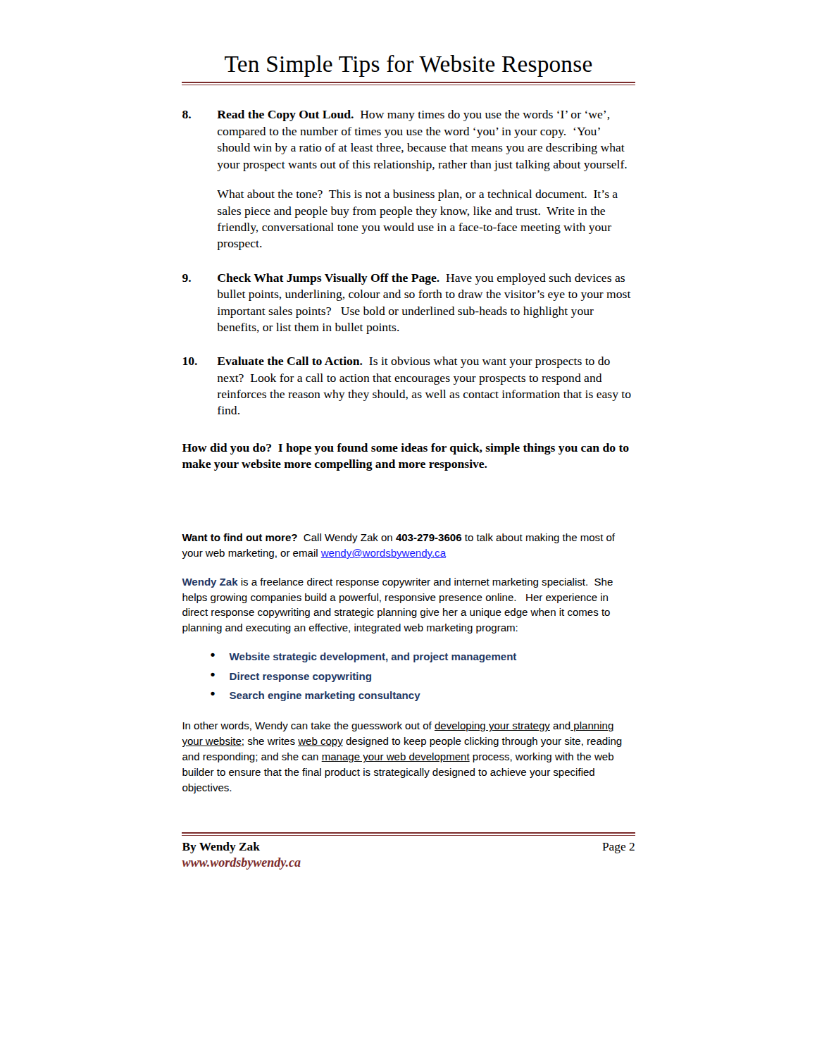Ten Simple Tips for Website Response
8.
Read the Copy Out Loud. How many times do you use the words ‘I’ or ‘we’, compared to the number of times you use the word ‘you’ in your copy. ‘You’ should win by a ratio of at least three, because that means you are describing what your prospect wants out of this relationship, rather than just talking about yourself.
What about the tone? This is not a business plan, or a technical document. It’s a sales piece and people buy from people they know, like and trust. Write in the friendly, conversational tone you would use in a face-to-face meeting with your prospect.
9.
Check What Jumps Visually Off the Page. Have you employed such devices as bullet points, underlining, colour and so forth to draw the visitor’s eye to your most important sales points? Use bold or underlined sub-heads to highlight your benefits, or list them in bullet points.
10.
Evaluate the Call to Action. Is it obvious what you want your prospects to do next? Look for a call to action that encourages your prospects to respond and reinforces the reason why they should, as well as contact information that is easy to find.
How did you do? I hope you found some ideas for quick, simple things you can do to make your website more compelling and more responsive.
Want to find out more? Call Wendy Zak on 403-279-3606 to talk about making the most of your web marketing, or email wendy@wordsbywendy.ca
Wendy Zak is a freelance direct response copywriter and internet marketing specialist. She helps growing companies build a powerful, responsive presence online. Her experience in direct response copywriting and strategic planning give her a unique edge when it comes to planning and executing an effective, integrated web marketing program:
Website strategic development, and project management
Direct response copywriting
Search engine marketing consultancy
In other words, Wendy can take the guesswork out of developing your strategy and planning your website; she writes web copy designed to keep people clicking through your site, reading and responding; and she can manage your web development process, working with the web builder to ensure that the final product is strategically designed to achieve your specified objectives.
By Wendy Zak www.wordsbywendy.ca
Page 2